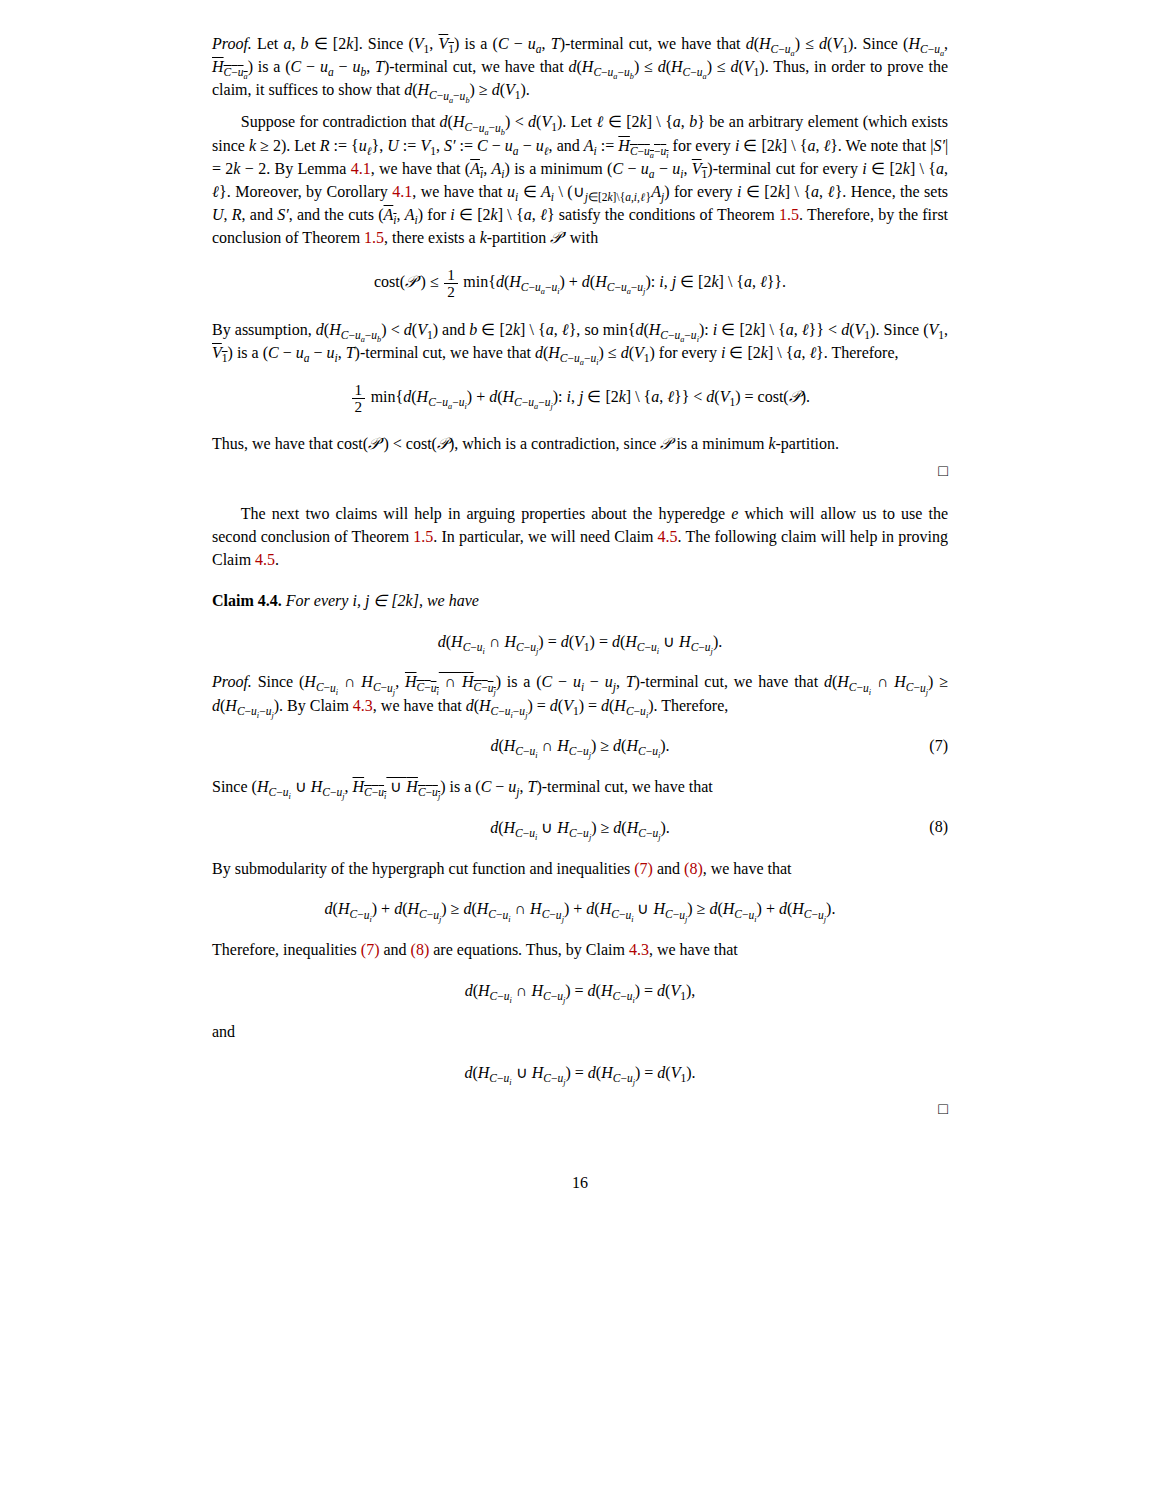Proof. Let a, b ∈ [2k]. Since (V1, V1) is a (C − ua, T)-terminal cut, we have that d(HC−ua) ≤ d(V1). Since (HC−ua, HC−ua) is a (C − ua − ub, T)-terminal cut, we have that d(HC−ua−ub) ≤ d(HC−ua) ≤ d(V1). Thus, in order to prove the claim, it suffices to show that d(HC−ua−ub) ≥ d(V1).
Suppose for contradiction that d(HC−ua−ub) < d(V1). Let ℓ ∈ [2k] \ {a, b} be an arbitrary element (which exists since k ≥ 2). Let R := {uℓ}, U := V1, S′ := C − ua − uℓ, and Ai := HC−ua−ui for every i ∈ [2k] \ {a, ℓ}. We note that |S′| = 2k − 2. By Lemma 4.1, we have that (Ai, Ai) is a minimum (C − ua − ui, V1)-terminal cut for every i ∈ [2k] \ {a, ℓ}. Moreover, by Corollary 4.1, we have that ui ∈ Ai \ (∪j∈[2k]\{a,i,ℓ}Aj) for every i ∈ [2k] \ {a, ℓ}. Hence, the sets U, R, and S′, and the cuts (Ai, Ai) for i ∈ [2k] \ {a, ℓ} satisfy the conditions of Theorem 1.5. Therefore, by the first conclusion of Theorem 1.5, there exists a k-partition 𝒫′ with
cost(𝒫′) ≤ 12 min{d(HC−ua−ui) + d(HC−ua−uj): i, j ∈ [2k] \ {a, ℓ}}.
By assumption, d(HC−ua−ub) < d(V1) and b ∈ [2k] \ {a, ℓ}, so min{d(HC−ua−ui): i ∈ [2k] \ {a, ℓ}} < d(V1). Since (V1, V1) is a (C − ua − ui, T)-terminal cut, we have that d(HC−ua−ui) ≤ d(V1) for every i ∈ [2k] \ {a, ℓ}. Therefore,
12 min{d(HC−ua−ui) + d(HC−ua−uj): i, j ∈ [2k] \ {a, ℓ}} < d(V1) = cost(𝒫).
Thus, we have that cost(𝒫′) < cost(𝒫), which is a contradiction, since 𝒫 is a minimum k-partition.
□
The next two claims will help in arguing properties about the hyperedge e which will allow us to use the second conclusion of Theorem 1.5. In particular, we will need Claim 4.5. The following claim will help in proving Claim 4.5.
Claim 4.4. For every i, j ∈ [2k], we have
d(HC−ui ∩ HC−uj) = d(V1) = d(HC−ui ∪ HC−uj).
Proof. Since (HC−ui ∩ HC−uj, HC−ui ∩ HC−uj) is a (C − ui − uj, T)-terminal cut, we have that d(HC−ui ∩ HC−uj) ≥ d(HC−ui−uj). By Claim 4.3, we have that d(HC−ui−uj) = d(V1) = d(HC−ui). Therefore,
d(HC−ui ∩ HC−uj) ≥ d(HC−ui). (7)
Since (HC−ui ∪ HC−uj, HC−ui ∪ HC−uj) is a (C − uj, T)-terminal cut, we have that
d(HC−ui ∪ HC−uj) ≥ d(HC−uj). (8)
By submodularity of the hypergraph cut function and inequalities (7) and (8), we have that
d(HC−ui) + d(HC−uj) ≥ d(HC−ui ∩ HC−uj) + d(HC−ui ∪ HC−uj) ≥ d(HC−ui) + d(HC−uj).
Therefore, inequalities (7) and (8) are equations. Thus, by Claim 4.3, we have that
d(HC−ui ∩ HC−uj) = d(HC−ui) = d(V1),
and
d(HC−ui ∪ HC−uj) = d(HC−uj) = d(V1).
□
16